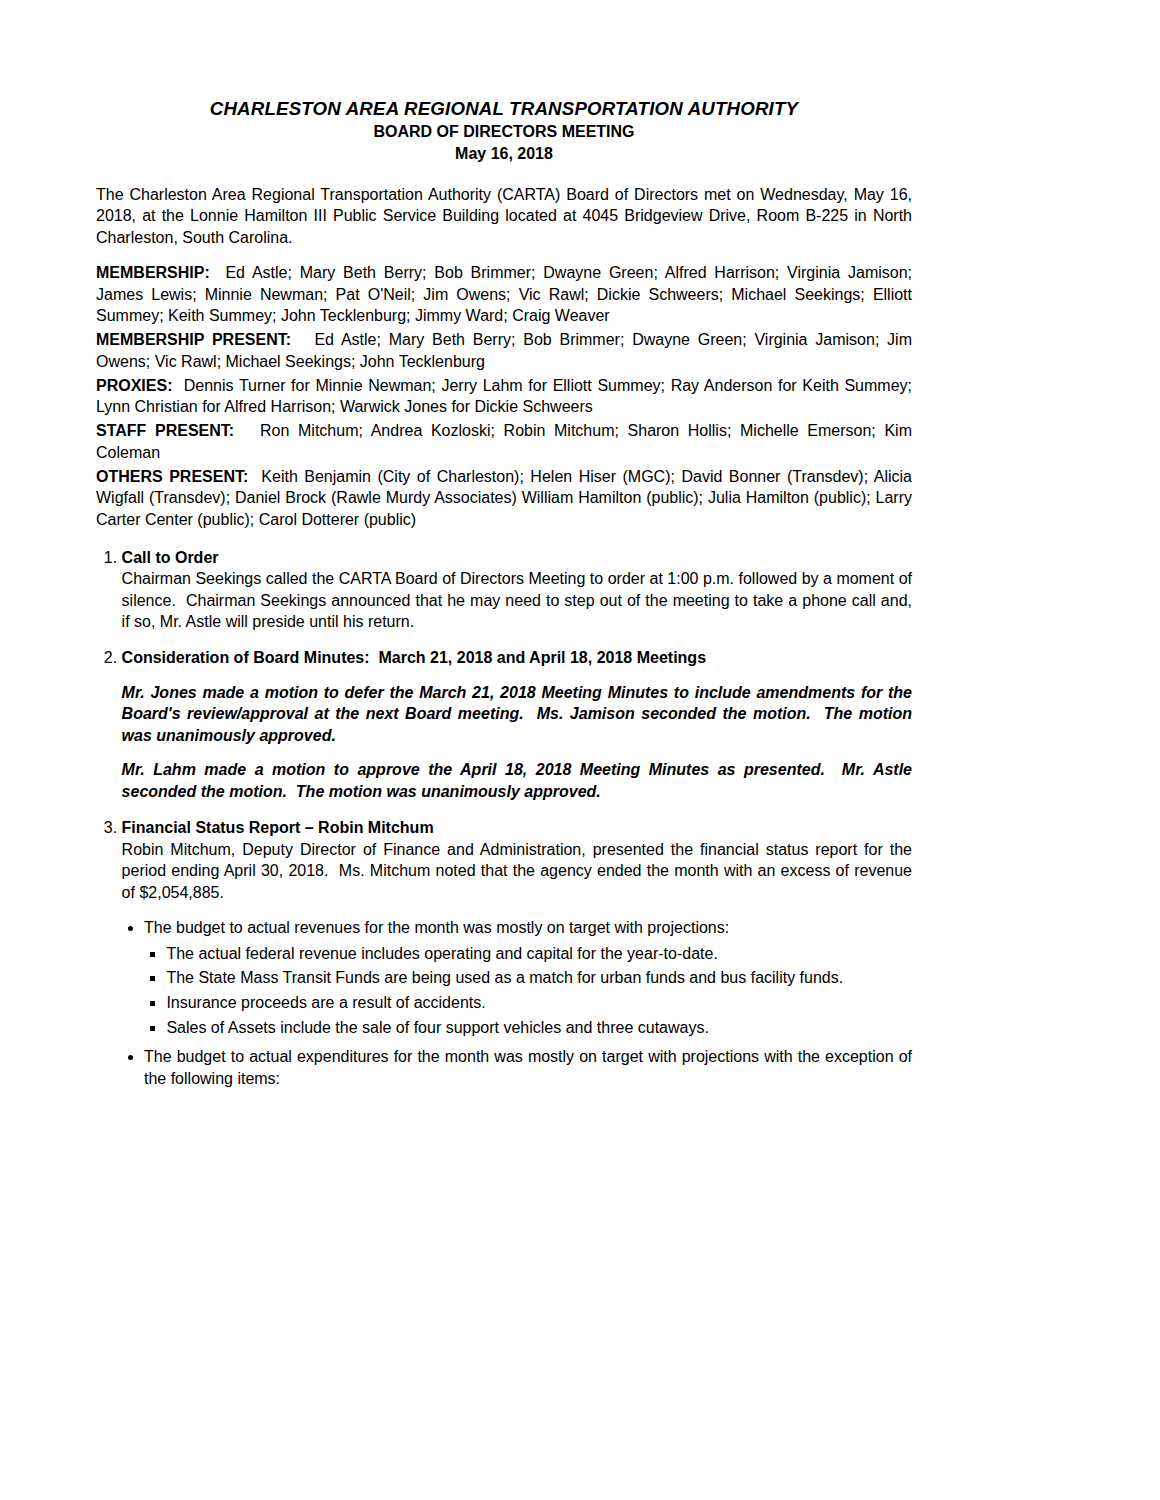CHARLESTON AREA REGIONAL TRANSPORTATION AUTHORITY
BOARD OF DIRECTORS MEETING
May 16, 2018
The Charleston Area Regional Transportation Authority (CARTA) Board of Directors met on Wednesday, May 16, 2018, at the Lonnie Hamilton III Public Service Building located at 4045 Bridgeview Drive, Room B-225 in North Charleston, South Carolina.
MEMBERSHIP: Ed Astle; Mary Beth Berry; Bob Brimmer; Dwayne Green; Alfred Harrison; Virginia Jamison; James Lewis; Minnie Newman; Pat O'Neil; Jim Owens; Vic Rawl; Dickie Schweers; Michael Seekings; Elliott Summey; Keith Summey; John Tecklenburg; Jimmy Ward; Craig Weaver
MEMBERSHIP PRESENT: Ed Astle; Mary Beth Berry; Bob Brimmer; Dwayne Green; Virginia Jamison; Jim Owens; Vic Rawl; Michael Seekings; John Tecklenburg
PROXIES: Dennis Turner for Minnie Newman; Jerry Lahm for Elliott Summey; Ray Anderson for Keith Summey; Lynn Christian for Alfred Harrison; Warwick Jones for Dickie Schweers
STAFF PRESENT: Ron Mitchum; Andrea Kozloski; Robin Mitchum; Sharon Hollis; Michelle Emerson; Kim Coleman
OTHERS PRESENT: Keith Benjamin (City of Charleston); Helen Hiser (MGC); David Bonner (Transdev); Alicia Wigfall (Transdev); Daniel Brock (Rawle Murdy Associates) William Hamilton (public); Julia Hamilton (public); Larry Carter Center (public); Carol Dotterer (public)
Call to Order
Chairman Seekings called the CARTA Board of Directors Meeting to order at 1:00 p.m. followed by a moment of silence. Chairman Seekings announced that he may need to step out of the meeting to take a phone call and, if so, Mr. Astle will preside until his return.
Consideration of Board Minutes: March 21, 2018 and April 18, 2018 Meetings
Mr. Jones made a motion to defer the March 21, 2018 Meeting Minutes to include amendments for the Board's review/approval at the next Board meeting. Ms. Jamison seconded the motion. The motion was unanimously approved.
Mr. Lahm made a motion to approve the April 18, 2018 Meeting Minutes as presented. Mr. Astle seconded the motion. The motion was unanimously approved.
Financial Status Report – Robin Mitchum
Robin Mitchum, Deputy Director of Finance and Administration, presented the financial status report for the period ending April 30, 2018. Ms. Mitchum noted that the agency ended the month with an excess of revenue of $2,054,885.
The budget to actual revenues for the month was mostly on target with projections:
The actual federal revenue includes operating and capital for the year-to-date.
The State Mass Transit Funds are being used as a match for urban funds and bus facility funds.
Insurance proceeds are a result of accidents.
Sales of Assets include the sale of four support vehicles and three cutaways.
The budget to actual expenditures for the month was mostly on target with projections with the exception of the following items: